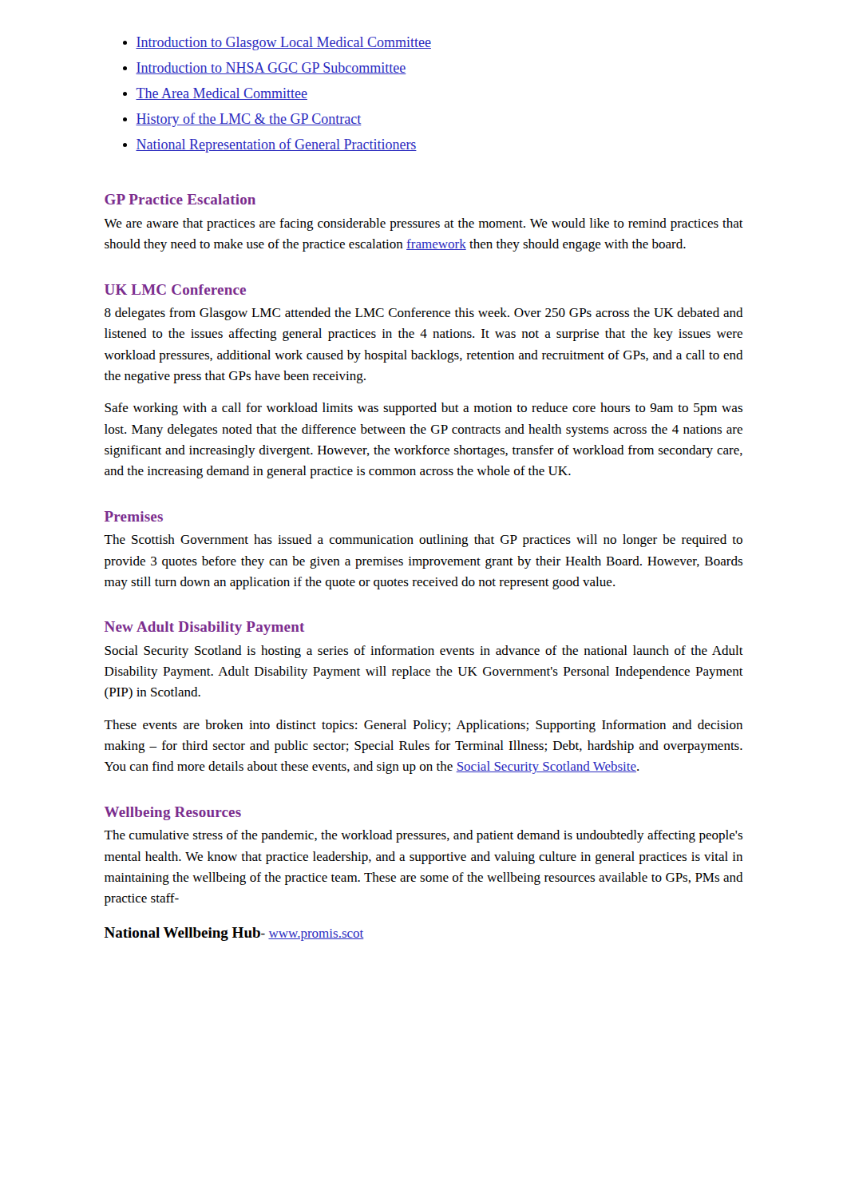Introduction to Glasgow Local Medical Committee
Introduction to NHSA GGC GP Subcommittee
The Area Medical Committee
History of the LMC & the GP Contract
National Representation of General Practitioners
GP Practice Escalation
We are aware that practices are facing considerable pressures at the moment. We would like to remind practices that should they need to make use of the practice escalation framework then they should engage with the board.
UK LMC Conference
8 delegates from Glasgow LMC attended the LMC Conference this week. Over 250 GPs across the UK debated and listened to the issues affecting general practices in the 4 nations. It was not a surprise that the key issues were workload pressures, additional work caused by hospital backlogs, retention and recruitment of GPs, and a call to end the negative press that GPs have been receiving.
Safe working with a call for workload limits was supported but a motion to reduce core hours to 9am to 5pm was lost. Many delegates noted that the difference between the GP contracts and health systems across the 4 nations are significant and increasingly divergent. However, the workforce shortages, transfer of workload from secondary care, and the increasing demand in general practice is common across the whole of the UK.
Premises
The Scottish Government has issued a communication outlining that GP practices will no longer be required to provide 3 quotes before they can be given a premises improvement grant by their Health Board. However, Boards may still turn down an application if the quote or quotes received do not represent good value.
New Adult Disability Payment
Social Security Scotland is hosting a series of information events in advance of the national launch of the Adult Disability Payment. Adult Disability Payment will replace the UK Government's Personal Independence Payment (PIP) in Scotland.
These events are broken into distinct topics: General Policy; Applications; Supporting Information and decision making – for third sector and public sector; Special Rules for Terminal Illness; Debt, hardship and overpayments. You can find more details about these events, and sign up on the Social Security Scotland Website.
Wellbeing Resources
The cumulative stress of the pandemic, the workload pressures, and patient demand is undoubtedly affecting people's mental health. We know that practice leadership, and a supportive and valuing culture in general practices is vital in maintaining the wellbeing of the practice team. These are some of the wellbeing resources available to GPs, PMs and practice staff-
National Wellbeing Hub- www.promis.scot